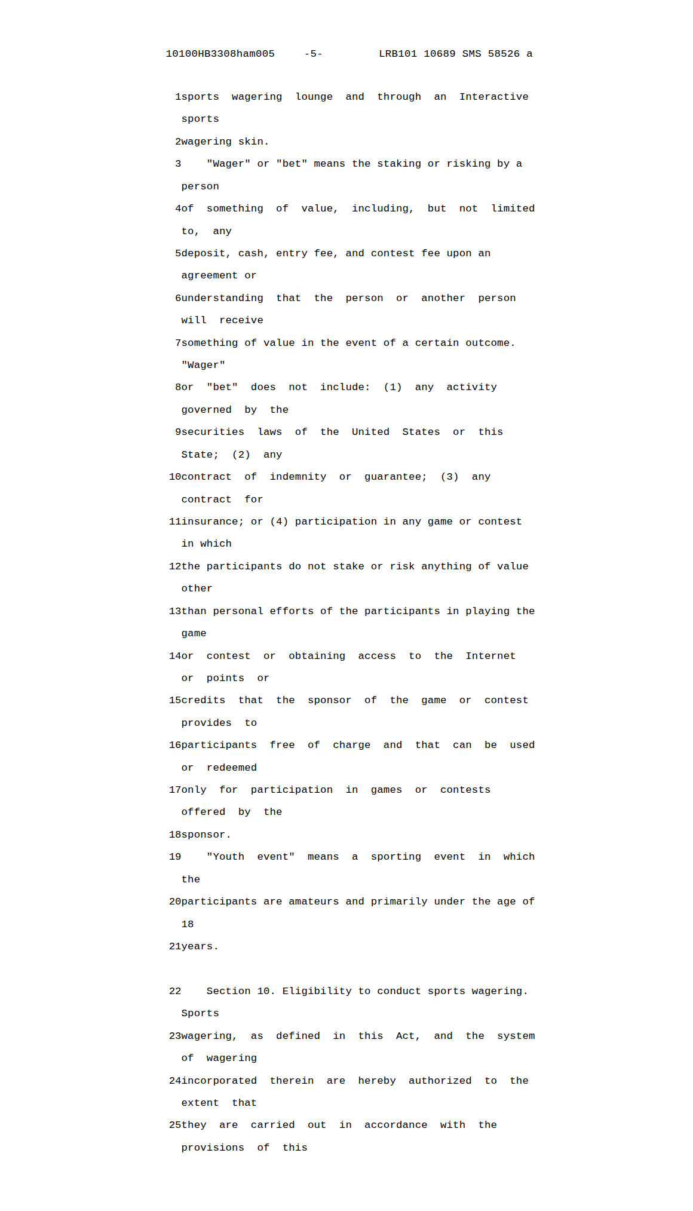10100HB3308ham005 -5- LRB101 10689 SMS 58526 a
| 1 | sports wagering lounge and through an Interactive sports |
| 2 | wagering skin. |
| 3 | "Wager" or "bet" means the staking or risking by a person |
| 4 | of something of value, including, but not limited to, any |
| 5 | deposit, cash, entry fee, and contest fee upon an agreement or |
| 6 | understanding that the person or another person will receive |
| 7 | something of value in the event of a certain outcome. "Wager" |
| 8 | or "bet" does not include: (1) any activity governed by the |
| 9 | securities laws of the United States or this State; (2) any |
| 10 | contract of indemnity or guarantee; (3) any contract for |
| 11 | insurance; or (4) participation in any game or contest in which |
| 12 | the participants do not stake or risk anything of value other |
| 13 | than personal efforts of the participants in playing the game |
| 14 | or contest or obtaining access to the Internet or points or |
| 15 | credits that the sponsor of the game or contest provides to |
| 16 | participants free of charge and that can be used or redeemed |
| 17 | only for participation in games or contests offered by the |
| 18 | sponsor. |
| 19 | "Youth event" means a sporting event in which the |
| 20 | participants are amateurs and primarily under the age of 18 |
| 21 | years. |
| 22 | Section 10. Eligibility to conduct sports wagering. Sports |
| 23 | wagering, as defined in this Act, and the system of wagering |
| 24 | incorporated therein are hereby authorized to the extent that |
| 25 | they are carried out in accordance with the provisions of this |